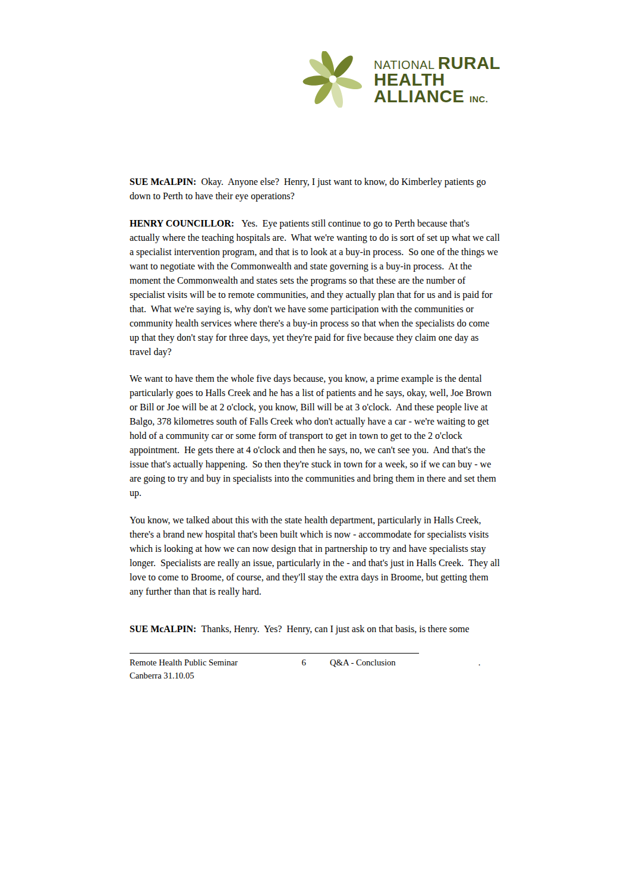NATIONAL RURAL
HEALTH
ALLIANCE INC.
SUE McALPIN: Okay. Anyone else? Henry, I just want to know, do Kimberley patients go down to Perth to have their eye operations?
HENRY COUNCILLOR: Yes. Eye patients still continue to go to Perth because that's actually where the teaching hospitals are. What we're wanting to do is sort of set up what we call a specialist intervention program, and that is to look at a buy-in process. So one of the things we want to negotiate with the Commonwealth and state governing is a buy-in process. At the moment the Commonwealth and states sets the programs so that these are the number of specialist visits will be to remote communities, and they actually plan that for us and is paid for that. What we're saying is, why don't we have some participation with the communities or community health services where there's a buy-in process so that when the specialists do come up that they don't stay for three days, yet they're paid for five because they claim one day as travel day?
We want to have them the whole five days because, you know, a prime example is the dental particularly goes to Halls Creek and he has a list of patients and he says, okay, well, Joe Brown or Bill or Joe will be at 2 o'clock, you know, Bill will be at 3 o'clock. And these people live at Balgo, 378 kilometres south of Falls Creek who don't actually have a car - we're waiting to get hold of a community car or some form of transport to get in town to get to the 2 o'clock appointment. He gets there at 4 o'clock and then he says, no, we can't see you. And that's the issue that's actually happening. So then they're stuck in town for a week, so if we can buy - we are going to try and buy in specialists into the communities and bring them in there and set them up.
You know, we talked about this with the state health department, particularly in Halls Creek, there's a brand new hospital that's been built which is now - accommodate for specialists visits which is looking at how we can now design that in partnership to try and have specialists stay longer. Specialists are really an issue, particularly in the - and that's just in Halls Creek. They all love to come to Broome, of course, and they'll stay the extra days in Broome, but getting them any further than that is really hard.
SUE McALPIN: Thanks, Henry. Yes? Henry, can I just ask on that basis, is there some
| Remote Health Public Seminar | 6 | Q&A - Conclusion . |
| Canberra 31.10.05 | | |